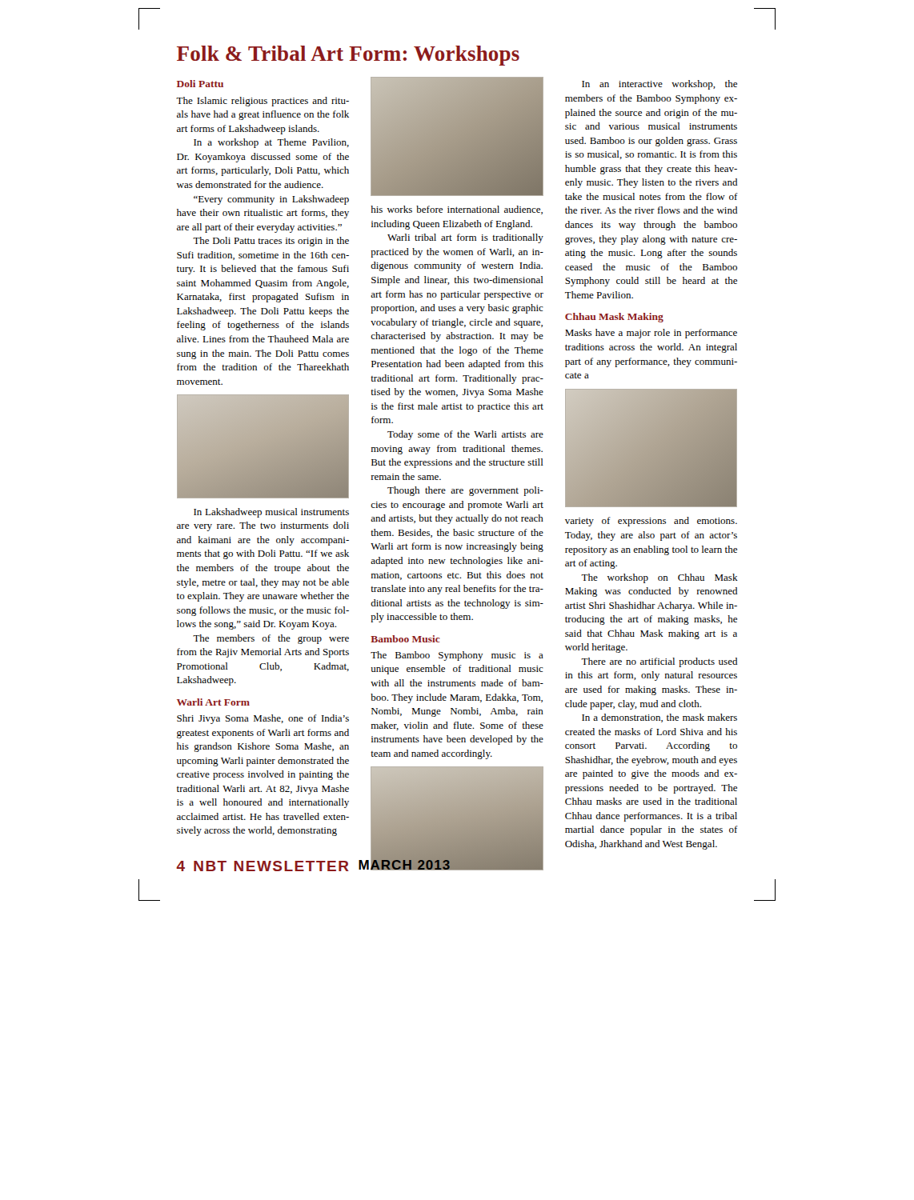Folk & Tribal Art Form: Workshops
Doli Pattu
The Islamic religious practices and rituals have had a great influence on the folk art forms of Lakshadweep islands.
In a workshop at Theme Pavilion, Dr. Koyamkoya discussed some of the art forms, particularly, Doli Pattu, which was demonstrated for the audience.
“Every community in Lakshwadeep have their own ritualistic art forms, they are all part of their everyday activities.”
The Doli Pattu traces its origin in the Sufi tradition, sometime in the 16th century. It is believed that the famous Sufi saint Mohammed Quasim from Angole, Karnataka, first propagated Sufism in Lakshadweep. The Doli Pattu keeps the feeling of togetherness of the islands alive. Lines from the Thauheed Mala are sung in the main. The Doli Pattu comes from the tradition of the Thareekhath movement.
In Lakshadweep musical instruments are very rare. The two insturments doli and kaimani are the only accompaniments that go with Doli Pattu. “If we ask the members of the troupe about the style, metre or taal, they may not be able to explain. They are unaware whether the song follows the music, or the music follows the song,” said Dr. Koyam Koya.
The members of the group were from the Rajiv Memorial Arts and Sports Promotional Club, Kadmat, Lakshadweep.
Warli Art Form
Shri Jivya Soma Mashe, one of India’s greatest exponents of Warli art forms and his grandson Kishore Soma Mashe, an upcoming Warli painter demonstrated the creative process involved in painting the traditional Warli art. At 82, Jivya Mashe is a well honoured and internationally acclaimed artist. He has travelled extensively across the world, demonstrating
his works before international audience, including Queen Elizabeth of England.
Warli tribal art form is traditionally practiced by the women of Warli, an indigenous community of western India. Simple and linear, this two-dimensional art form has no particular perspective or proportion, and uses a very basic graphic vocabulary of triangle, circle and square, characterised by abstraction. It may be mentioned that the logo of the Theme Presentation had been adapted from this traditional art form. Traditionally practised by the women, Jivya Soma Mashe is the first male artist to practice this art form.
Today some of the Warli artists are moving away from traditional themes. But the expressions and the structure still remain the same.
Though there are government policies to encourage and promote Warli art and artists, but they actually do not reach them. Besides, the basic structure of the Warli art form is now increasingly being adapted into new technologies like animation, cartoons etc. But this does not translate into any real benefits for the traditional artists as the technology is simply inaccessible to them.
Bamboo Music
The Bamboo Symphony music is a unique ensemble of traditional music with all the instruments made of bamboo. They include Maram, Edakka, Tom, Nombi, Munge Nombi, Amba, rain maker, violin and flute. Some of these instruments have been developed by the team and named accordingly.
In an interactive workshop, the members of the Bamboo Symphony explained the source and origin of the music and various musical instruments used. Bamboo is our golden grass. Grass is so musical, so romantic. It is from this humble grass that they create this heavenly music. They listen to the rivers and take the musical notes from the flow of the river. As the river flows and the wind dances its way through the bamboo groves, they play along with nature creating the music. Long after the sounds ceased the music of the Bamboo Symphony could still be heard at the Theme Pavilion.
Chhau Mask Making
Masks have a major role in performance traditions across the world. An integral part of any performance, they communicate a
variety of expressions and emotions. Today, they are also part of an actor’s repository as an enabling tool to learn the art of acting.
The workshop on Chhau Mask Making was conducted by renowned artist Shri Shashidhar Acharya. While introducing the art of making masks, he said that Chhau Mask making art is a world heritage.
There are no artificial products used in this art form, only natural resources are used for making masks. These include paper, clay, mud and cloth.
In a demonstration, the mask makers created the masks of Lord Shiva and his consort Parvati. According to Shashidhar, the eyebrow, mouth and eyes are painted to give the moods and expressions needed to be portrayed. The Chhau masks are used in the traditional Chhau dance performances. It is a tribal martial dance popular in the states of Odisha, Jharkhand and West Bengal.
4 NBT NEWSLETTER MARCH 2013